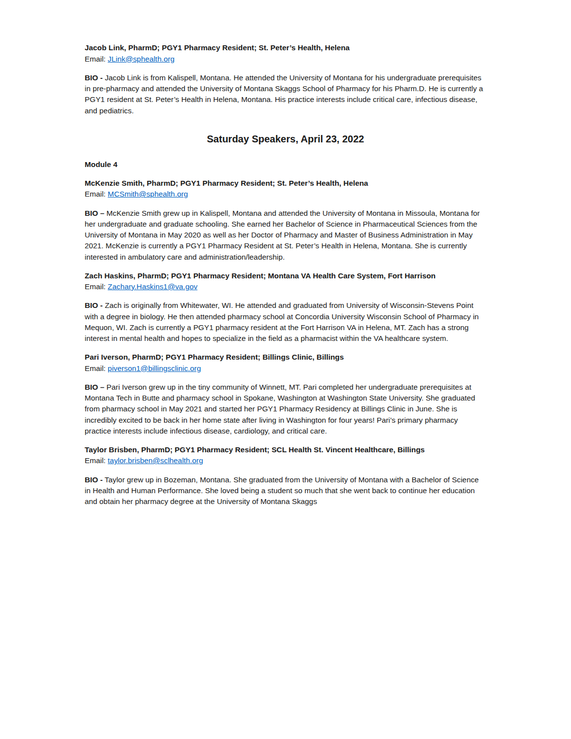Jacob Link, PharmD; PGY1 Pharmacy Resident; St. Peter’s Health, Helena
Email: JLink@sphealth.org
BIO - Jacob Link is from Kalispell, Montana. He attended the University of Montana for his undergraduate prerequisites in pre-pharmacy and attended the University of Montana Skaggs School of Pharmacy for his Pharm.D. He is currently a PGY1 resident at St. Peter’s Health in Helena, Montana. His practice interests include critical care, infectious disease, and pediatrics.
Saturday Speakers, April 23, 2022
Module 4
McKenzie Smith, PharmD; PGY1 Pharmacy Resident; St. Peter’s Health, Helena
Email: MCSmith@sphealth.org
BIO – McKenzie Smith grew up in Kalispell, Montana and attended the University of Montana in Missoula, Montana for her undergraduate and graduate schooling. She earned her Bachelor of Science in Pharmaceutical Sciences from the University of Montana in May 2020 as well as her Doctor of Pharmacy and Master of Business Administration in May 2021. McKenzie is currently a PGY1 Pharmacy Resident at St. Peter’s Health in Helena, Montana. She is currently interested in ambulatory care and administration/leadership.
Zach Haskins, PharmD; PGY1 Pharmacy Resident; Montana VA Health Care System, Fort Harrison
Email: Zachary.Haskins1@va.gov
BIO - Zach is originally from Whitewater, WI. He attended and graduated from University of Wisconsin-Stevens Point with a degree in biology. He then attended pharmacy school at Concordia University Wisconsin School of Pharmacy in Mequon, WI. Zach is currently a PGY1 pharmacy resident at the Fort Harrison VA in Helena, MT. Zach has a strong interest in mental health and hopes to specialize in the field as a pharmacist within the VA healthcare system.
Pari Iverson, PharmD; PGY1 Pharmacy Resident; Billings Clinic, Billings
Email: piverson1@billingsclinic.org
BIO – Pari Iverson grew up in the tiny community of Winnett, MT. Pari completed her undergraduate prerequisites at Montana Tech in Butte and pharmacy school in Spokane, Washington at Washington State University. She graduated from pharmacy school in May 2021 and started her PGY1 Pharmacy Residency at Billings Clinic in June. She is incredibly excited to be back in her home state after living in Washington for four years! Pari’s primary pharmacy practice interests include infectious disease, cardiology, and critical care.
Taylor Brisben, PharmD; PGY1 Pharmacy Resident; SCL Health St. Vincent Healthcare, Billings
Email: taylor.brisben@sclhealth.org
BIO - Taylor grew up in Bozeman, Montana. She graduated from the University of Montana with a Bachelor of Science in Health and Human Performance. She loved being a student so much that she went back to continue her education and obtain her pharmacy degree at the University of Montana Skaggs